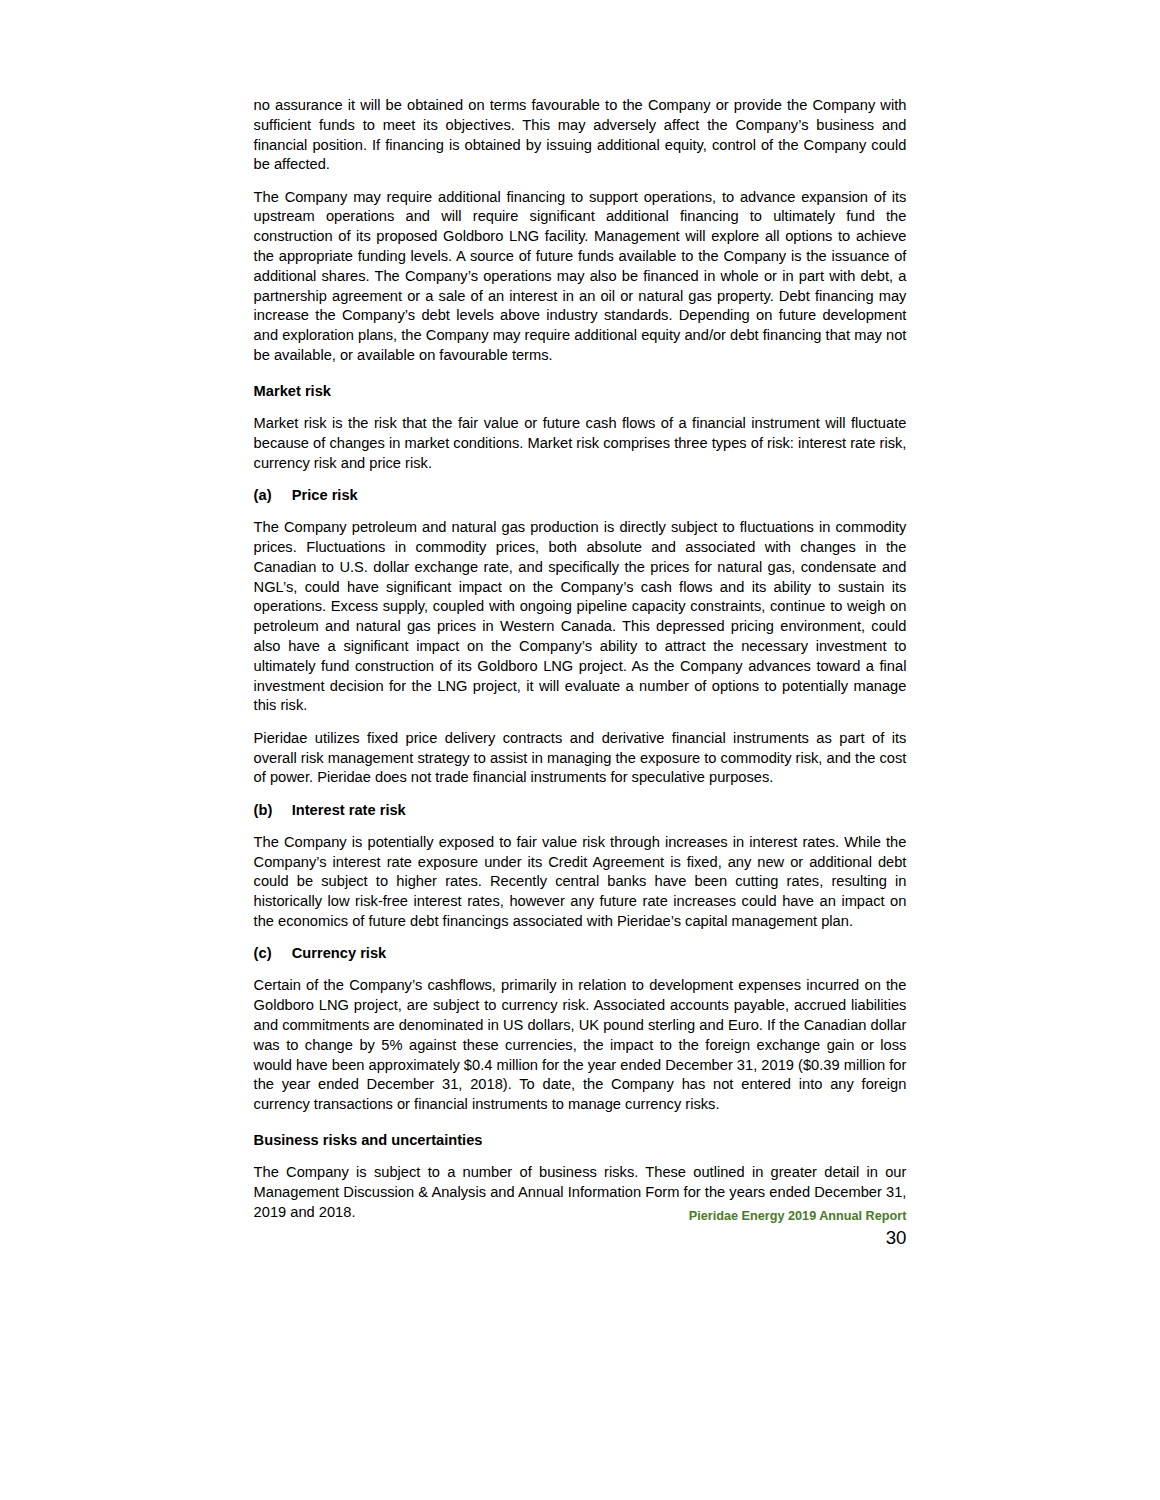no assurance it will be obtained on terms favourable to the Company or provide the Company with sufficient funds to meet its objectives. This may adversely affect the Company’s business and financial position. If financing is obtained by issuing additional equity, control of the Company could be affected.
The Company may require additional financing to support operations, to advance expansion of its upstream operations and will require significant additional financing to ultimately fund the construction of its proposed Goldboro LNG facility. Management will explore all options to achieve the appropriate funding levels. A source of future funds available to the Company is the issuance of additional shares. The Company’s operations may also be financed in whole or in part with debt, a partnership agreement or a sale of an interest in an oil or natural gas property. Debt financing may increase the Company’s debt levels above industry standards. Depending on future development and exploration plans, the Company may require additional equity and/or debt financing that may not be available, or available on favourable terms.
Market risk
Market risk is the risk that the fair value or future cash flows of a financial instrument will fluctuate because of changes in market conditions. Market risk comprises three types of risk: interest rate risk, currency risk and price risk.
(a) Price risk
The Company petroleum and natural gas production is directly subject to fluctuations in commodity prices. Fluctuations in commodity prices, both absolute and associated with changes in the Canadian to U.S. dollar exchange rate, and specifically the prices for natural gas, condensate and NGL’s, could have significant impact on the Company’s cash flows and its ability to sustain its operations. Excess supply, coupled with ongoing pipeline capacity constraints, continue to weigh on petroleum and natural gas prices in Western Canada. This depressed pricing environment, could also have a significant impact on the Company’s ability to attract the necessary investment to ultimately fund construction of its Goldboro LNG project. As the Company advances toward a final investment decision for the LNG project, it will evaluate a number of options to potentially manage this risk.
Pieridae utilizes fixed price delivery contracts and derivative financial instruments as part of its overall risk management strategy to assist in managing the exposure to commodity risk, and the cost of power. Pieridae does not trade financial instruments for speculative purposes.
(b) Interest rate risk
The Company is potentially exposed to fair value risk through increases in interest rates. While the Company’s interest rate exposure under its Credit Agreement is fixed, any new or additional debt could be subject to higher rates. Recently central banks have been cutting rates, resulting in historically low risk-free interest rates, however any future rate increases could have an impact on the economics of future debt financings associated with Pieridae’s capital management plan.
(c) Currency risk
Certain of the Company’s cashflows, primarily in relation to development expenses incurred on the Goldboro LNG project, are subject to currency risk. Associated accounts payable, accrued liabilities and commitments are denominated in US dollars, UK pound sterling and Euro. If the Canadian dollar was to change by 5% against these currencies, the impact to the foreign exchange gain or loss would have been approximately $0.4 million for the year ended December 31, 2019 ($0.39 million for the year ended December 31, 2018). To date, the Company has not entered into any foreign currency transactions or financial instruments to manage currency risks.
Business risks and uncertainties
The Company is subject to a number of business risks. These outlined in greater detail in our Management Discussion & Analysis and Annual Information Form for the years ended December 31, 2019 and 2018.
Pieridae Energy 2019 Annual Report
30